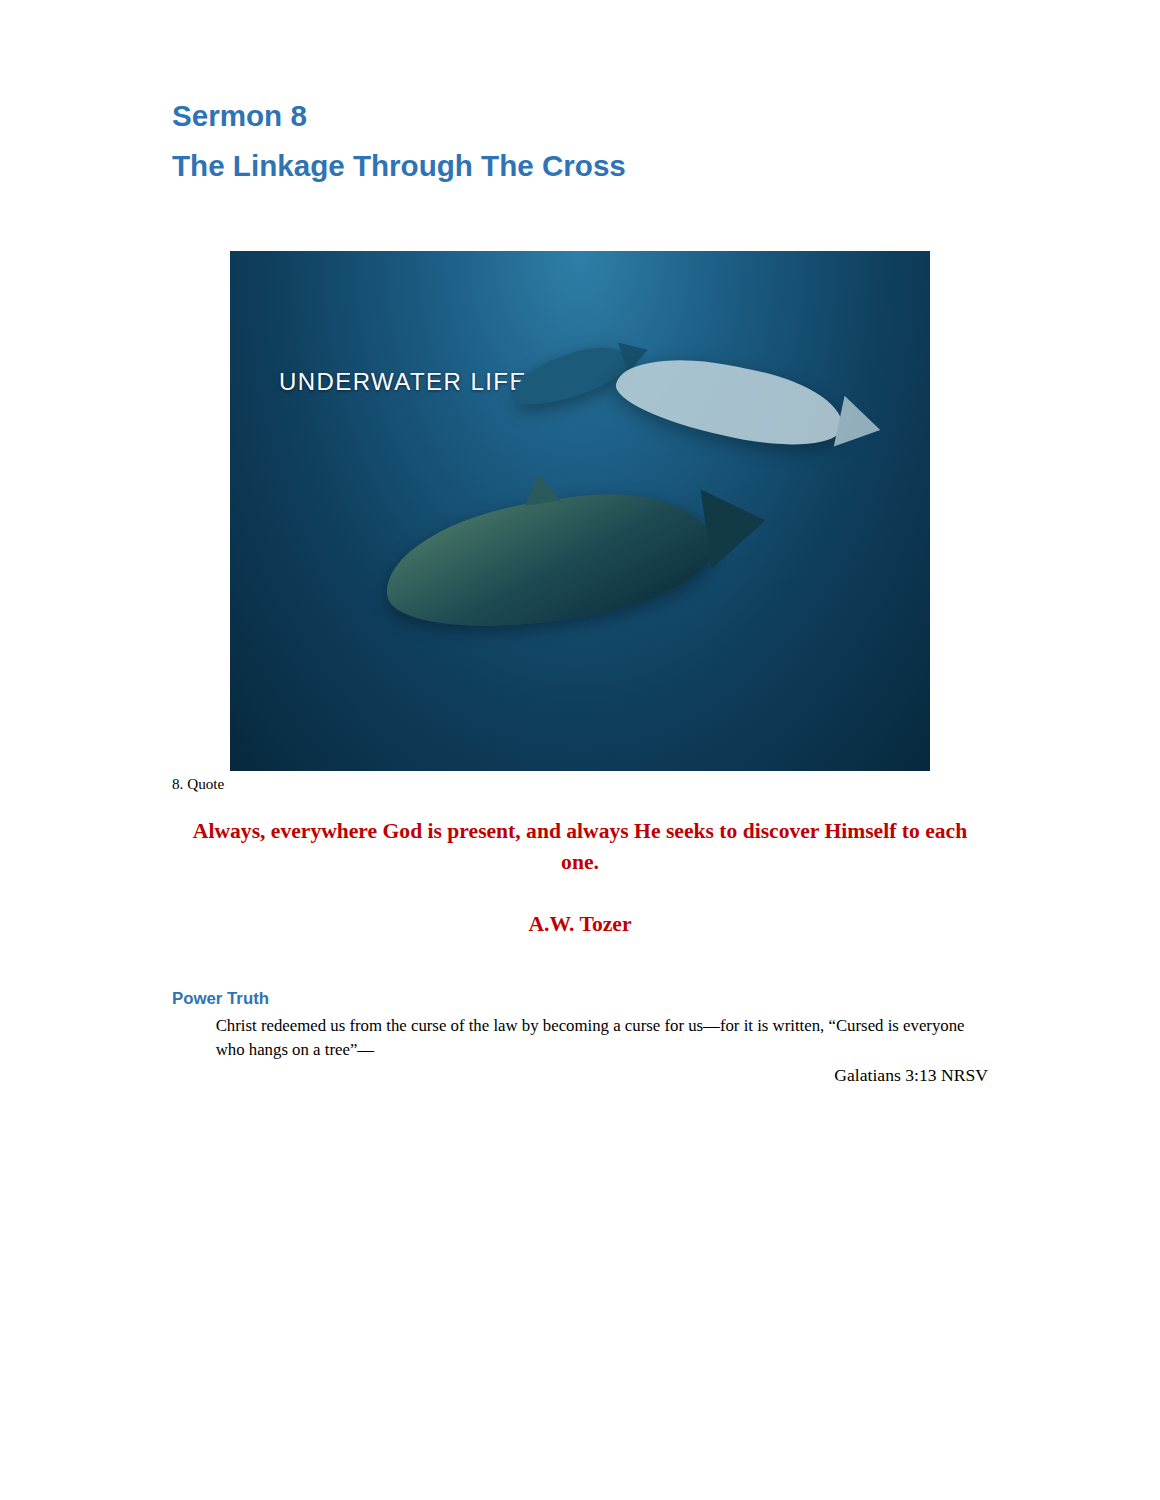Sermon 8
The Linkage Through The Cross
UNDERWATER LIFE.....
8. Quote
Always, everywhere God is present, and always He seeks to discover Himself to each one. A.W. Tozer
Power Truth
Christ redeemed us from the curse of the law by becoming a curse for us—for it is written, “Cursed is everyone who hangs on a tree”—
Galatians 3:13 NRSV